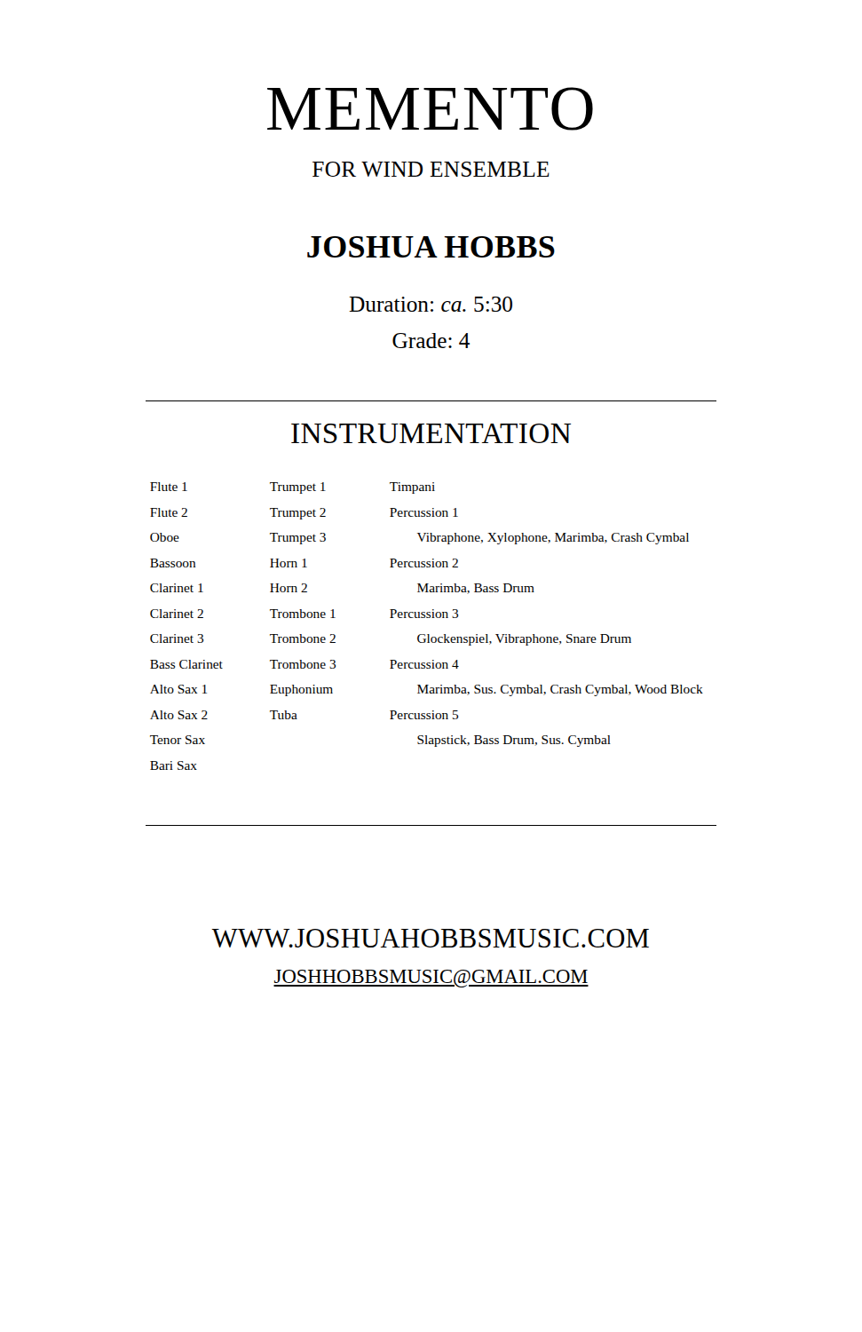MEMENTO
FOR WIND ENSEMBLE
JOSHUA HOBBS
Duration: ca. 5:30
Grade: 4
INSTRUMENTATION
| Flute 1 | Trumpet 1 | Timpani |
| Flute 2 | Trumpet 2 | Percussion 1 |
| Oboe | Trumpet 3 | Vibraphone, Xylophone, Marimba, Crash Cymbal |
| Bassoon | Horn 1 | Percussion 2 |
| Clarinet 1 | Horn 2 | Marimba, Bass Drum |
| Clarinet 2 | Trombone 1 | Percussion 3 |
| Clarinet 3 | Trombone 2 | Glockenspiel, Vibraphone, Snare Drum |
| Bass Clarinet | Trombone 3 | Percussion 4 |
| Alto Sax 1 | Euphonium | Marimba, Sus. Cymbal, Crash Cymbal, Wood Block |
| Alto Sax 2 | Tuba | Percussion 5 |
| Tenor Sax | | Slapstick, Bass Drum, Sus. Cymbal |
| Bari Sax | | |
WWW.JOSHUAHOBBSMUSIC.COM JOSHHOBBSMUSIC@GMAIL.COM